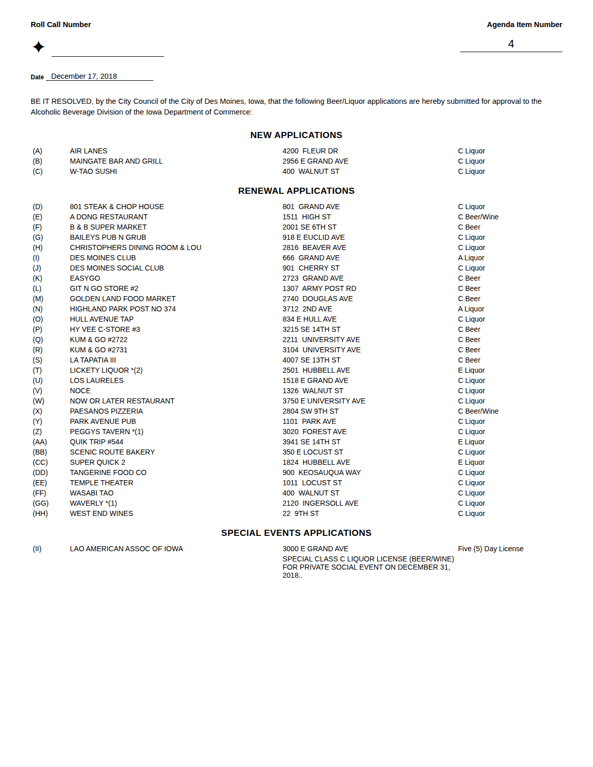Roll Call Number
Agenda Item Number
✦
4
Date December 17, 2018
BE IT RESOLVED, by the City Council of the City of Des Moines, Iowa, that the following Beer/Liquor applications are hereby submitted for approval to the Alcoholic Beverage Division of the Iowa Department of Commerce:
NEW APPLICATIONS
| (A) | AIR LANES | 4200 FLEUR DR | C Liquor |
| (B) | MAINGATE BAR AND GRILL | 2956 E GRAND AVE | C Liquor |
| (C) | W-TAO SUSHI | 400 WALNUT ST | C Liquor |
RENEWAL APPLICATIONS
| (D) | 801 STEAK & CHOP HOUSE | 801 GRAND AVE | C Liquor |
| (E) | A DONG RESTAURANT | 1511 HIGH ST | C Beer/Wine |
| (F) | B & B SUPER MARKET | 2001 SE 6TH ST | C Beer |
| (G) | BAILEYS PUB N GRUB | 918 E EUCLID AVE | C Liquor |
| (H) | CHRISTOPHERS DINING ROOM & LOU | 2816 BEAVER AVE | C Liquor |
| (I) | DES MOINES CLUB | 666 GRAND AVE | A Liquor |
| (J) | DES MOINES SOCIAL CLUB | 901 CHERRY ST | C Liquor |
| (K) | EASYGO | 2723 GRAND AVE | C Beer |
| (L) | GIT N GO STORE #2 | 1307 ARMY POST RD | C Beer |
| (M) | GOLDEN LAND FOOD MARKET | 2740 DOUGLAS AVE | C Beer |
| (N) | HIGHLAND PARK POST NO 374 | 3712 2ND AVE | A Liquor |
| (O) | HULL AVENUE TAP | 834 E HULL AVE | C Liquor |
| (P) | HY VEE C-STORE #3 | 3215 SE 14TH ST | C Beer |
| (Q) | KUM & GO #2722 | 2211 UNIVERSITY AVE | C Beer |
| (R) | KUM & GO #2731 | 3104 UNIVERSITY AVE | C Beer |
| (S) | LA TAPATIA III | 4007 SE 13TH ST | C Beer |
| (T) | LICKETY LIQUOR *(2) | 2501 HUBBELL AVE | E Liquor |
| (U) | LOS LAURELES | 1518 E GRAND AVE | C Liquor |
| (V) | NOCE | 1326 WALNUT ST | C Liquor |
| (W) | NOW OR LATER RESTAURANT | 3750 E UNIVERSITY AVE | C Liquor |
| (X) | PAESANOS PIZZERIA | 2804 SW 9TH ST | C Beer/Wine |
| (Y) | PARK AVENUE PUB | 1101 PARK AVE | C Liquor |
| (Z) | PEGGYS TAVERN *(1) | 3020 FOREST AVE | C Liquor |
| (AA) | QUIK TRIP #544 | 3941 SE 14TH ST | E Liquor |
| (BB) | SCENIC ROUTE BAKERY | 350 E LOCUST ST | C Liquor |
| (CC) | SUPER QUICK 2 | 1824 HUBBELL AVE | E Liquor |
| (DD) | TANGERINE FOOD CO | 900 KEOSAUQUA WAY | C Liquor |
| (EE) | TEMPLE THEATER | 1011 LOCUST ST | C Liquor |
| (FF) | WASABI TAO | 400 WALNUT ST | C Liquor |
| (GG) | WAVERLY *(1) | 2120 INGERSOLL AVE | C Liquor |
| (HH) | WEST END WINES | 22 9TH ST | C Liquor |
SPECIAL EVENTS APPLICATIONS
| (II) | LAO AMERICAN ASSOC OF IOWA | 3000 E GRAND AVE | Five (5) Day License |
| | | SPECIAL CLASS C LIQUOR LICENSE (BEER/WINE) FOR PRIVATE SOCIAL EVENT ON DECEMBER 31, 2018.. |